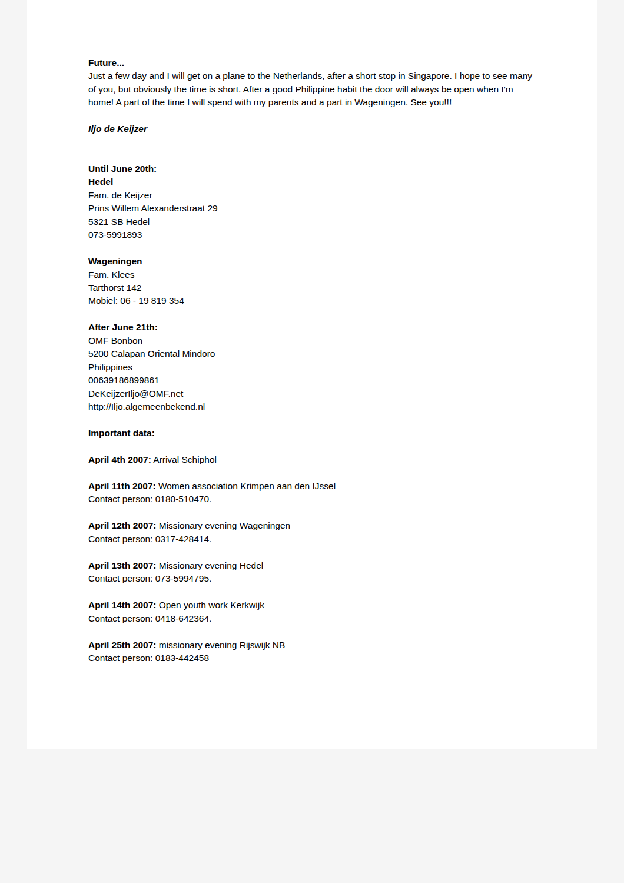Future...
Just a few day and I will get on a plane to the Netherlands, after a short stop in Singapore. I hope to see many of you, but obviously the time is short. After a good Philippine habit the door will always be open when I'm home! A part of the time I will spend with my parents and a part in Wageningen. See you!!!
Iljo de Keijzer
Until June 20th:
Hedel
Fam. de Keijzer
Prins Willem Alexanderstraat 29
5321 SB Hedel
073-5991893
Wageningen
Fam. Klees
Tarthorst 142
Mobiel: 06 - 19 819 354
After June 21th:
OMF Bonbon
5200 Calapan Oriental Mindoro
Philippines
00639186899861
DeKeijzerIljo@OMF.net
http://Iljo.algemeenbekend.nl
Important data:
April 4th 2007: Arrival Schiphol
April 11th 2007: Women association Krimpen aan den IJssel
Contact person: 0180-510470.
April 12th 2007: Missionary evening Wageningen
Contact person: 0317-428414.
April 13th 2007: Missionary evening Hedel
Contact person: 073-5994795.
April 14th 2007: Open youth work Kerkwijk
Contact person: 0418-642364.
April 25th 2007: missionary evening Rijswijk NB
Contact person: 0183-442458